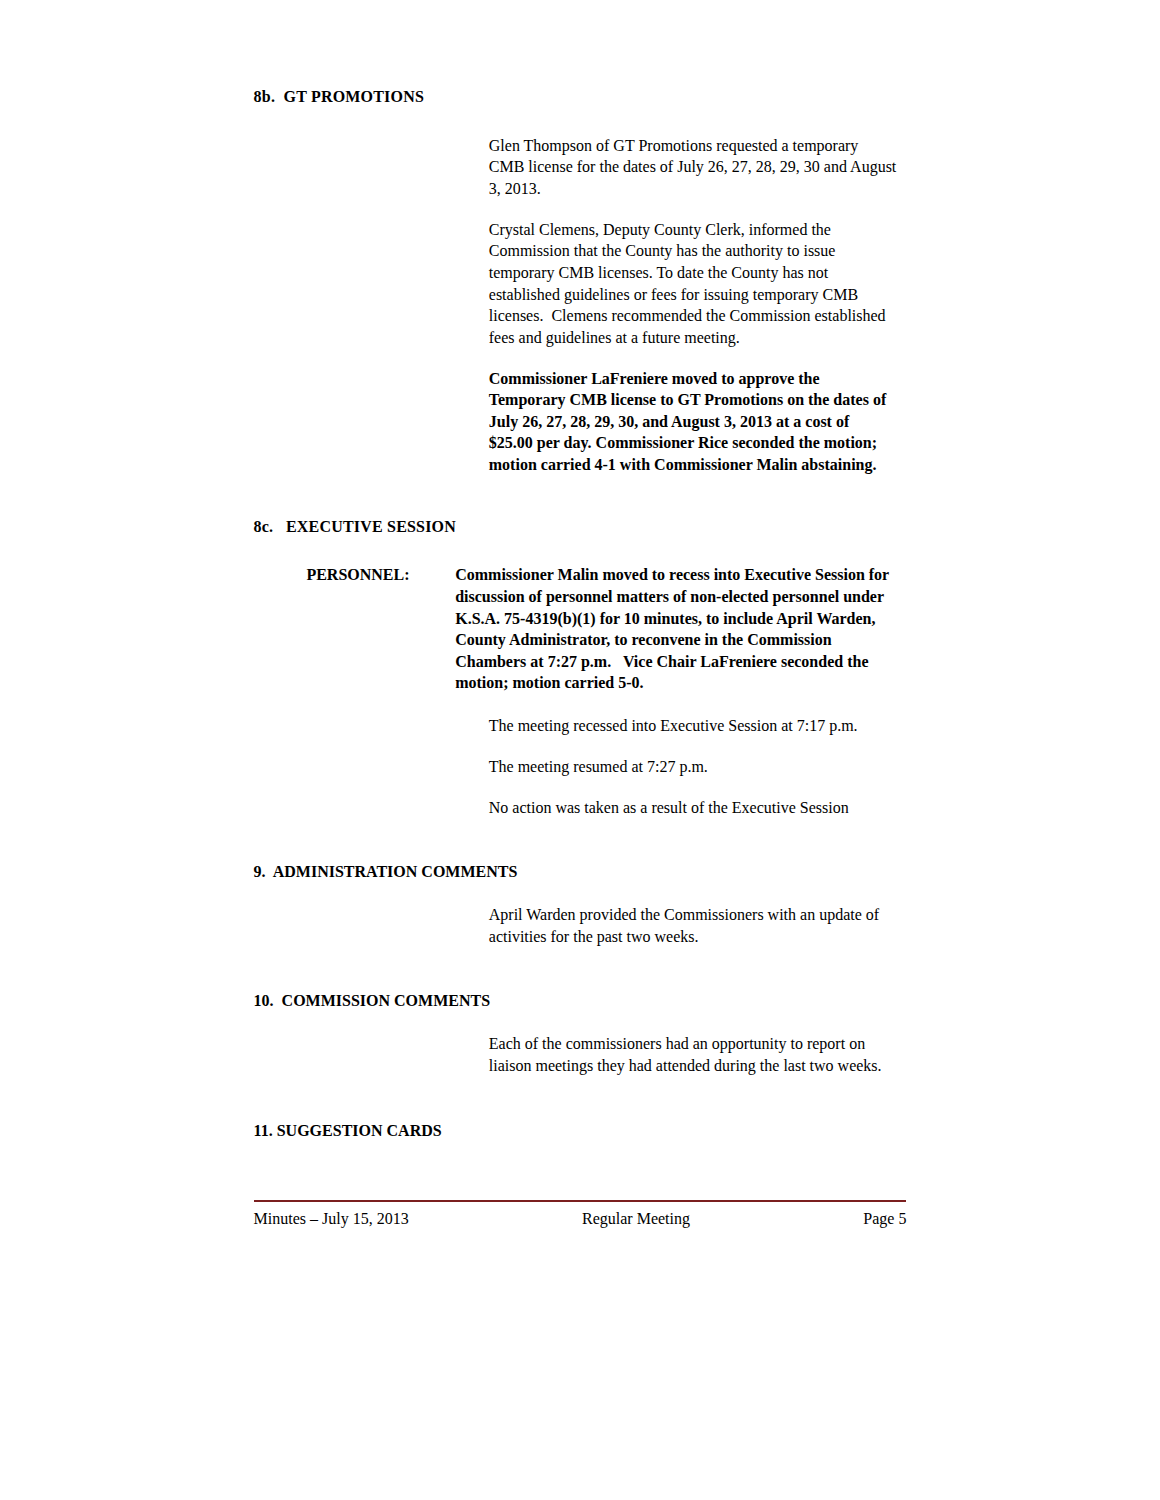8b. GT PROMOTIONS
Glen Thompson of GT Promotions requested a temporary CMB license for the dates of July 26, 27, 28, 29, 30 and August 3, 2013.
Crystal Clemens, Deputy County Clerk, informed the Commission that the County has the authority to issue temporary CMB licenses. To date the County has not established guidelines or fees for issuing temporary CMB licenses. Clemens recommended the Commission established fees and guidelines at a future meeting.
Commissioner LaFreniere moved to approve the Temporary CMB license to GT Promotions on the dates of July 26, 27, 28, 29, 30, and August 3, 2013 at a cost of $25.00 per day. Commissioner Rice seconded the motion; motion carried 4-1 with Commissioner Malin abstaining.
8c. EXECUTIVE SESSION
PERSONNEL:
Commissioner Malin moved to recess into Executive Session for discussion of personnel matters of non-elected personnel under K.S.A. 75-4319(b)(1) for 10 minutes, to include April Warden, County Administrator, to reconvene in the Commission Chambers at 7:27 p.m. Vice Chair LaFreniere seconded the motion; motion carried 5-0.
The meeting recessed into Executive Session at 7:17 p.m.
The meeting resumed at 7:27 p.m.
No action was taken as a result of the Executive Session
9. ADMINISTRATION COMMENTS
April Warden provided the Commissioners with an update of activities for the past two weeks.
10. COMMISSION COMMENTS
Each of the commissioners had an opportunity to report on liaison meetings they had attended during the last two weeks.
11. SUGGESTION CARDS
Minutes – July 15, 2013
Regular Meeting
Page 5